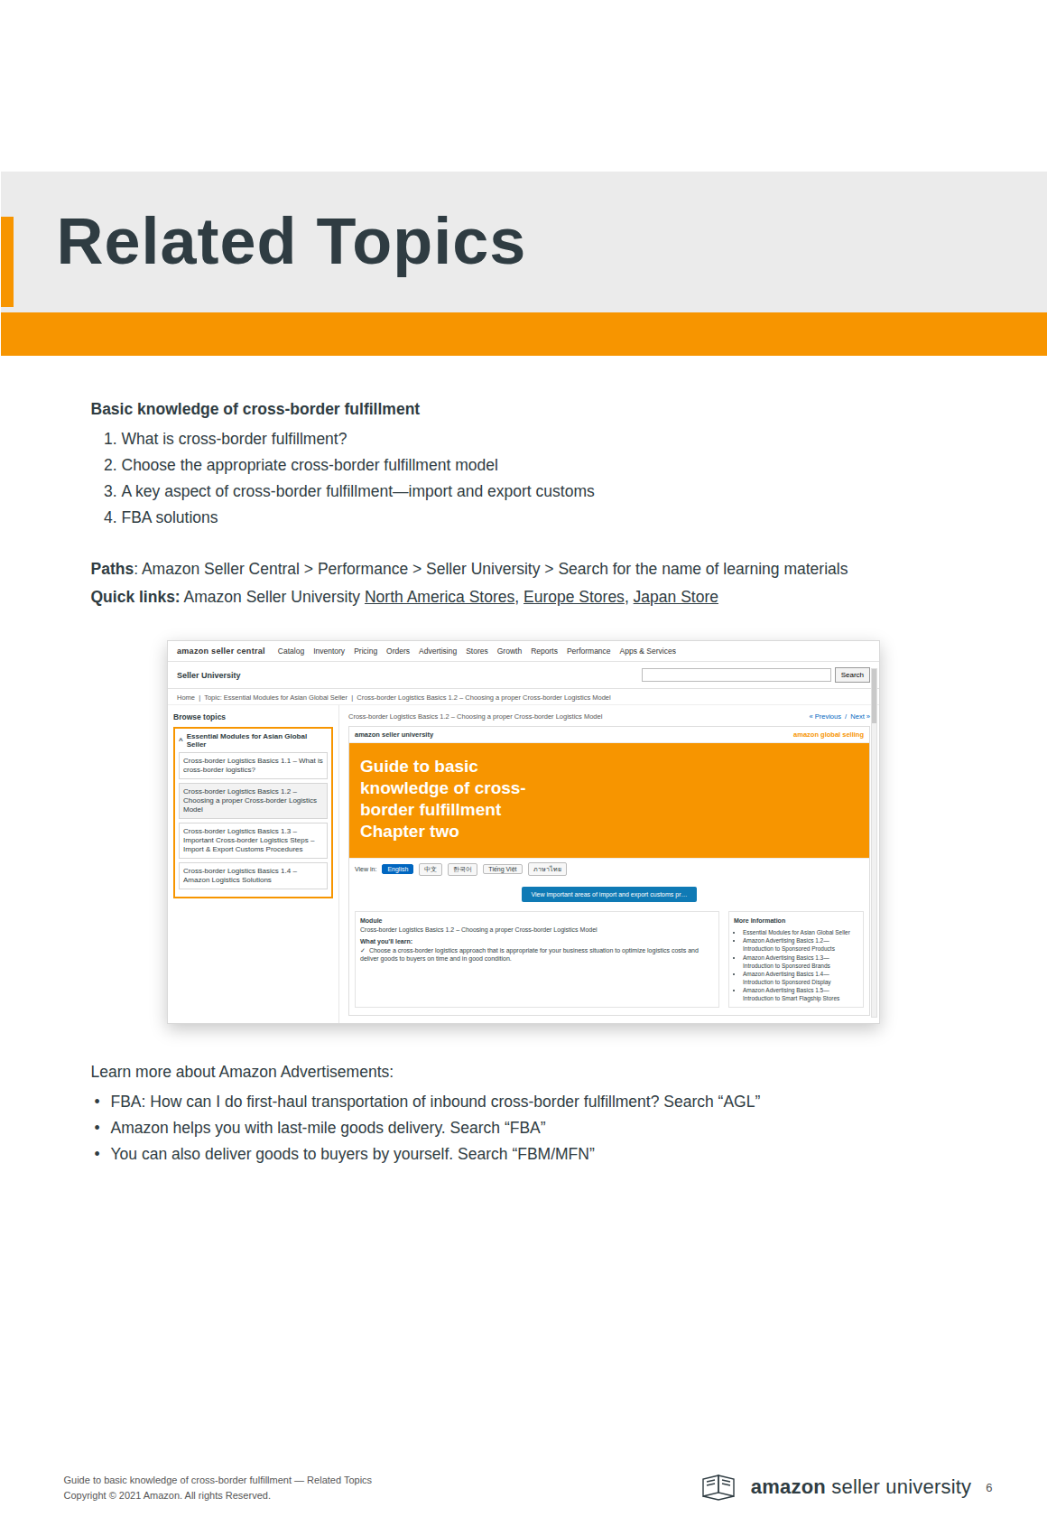Related Topics
Basic knowledge of cross-border fulfillment
What is cross-border fulfillment?
Choose the appropriate cross-border fulfillment model
A key aspect of cross-border fulfillment—import and export customs
FBA solutions
Paths: Amazon Seller Central > Performance > Seller University > Search for the name of learning materials
Quick links: Amazon Seller University North America Stores, Europe Stores, Japan Store
amazon seller central Catalog Inventory Pricing Orders Advertising Stores Growth Reports Performance Apps & Services
Seller University Search
Home | Topic: Essential Modules for Asian Global Seller | Cross-border Logistics Basics 1.2 – Choosing a proper Cross-border Logistics Model
Browse topics
^Essential Modules for Asian Global Seller
Cross-border Logistics Basics 1.1 – What is cross-border logistics?
Cross-border Logistics Basics 1.2 – Choosing a proper Cross-border Logistics Model
Cross-border Logistics Basics 1.3 – Important Cross-border Logistics Steps – Import & Export Customs Procedures
Cross-border Logistics Basics 1.4 – Amazon Logistics Solutions
Cross-border Logistics Basics 1.2 – Choosing a proper Cross-border Logistics Model « Previous / Next »
amazon seller university amazon global selling
Guide to basic
knowledge of cross-
border fulfillment
Chapter two
View in: English 中文 한국어 Tiếng Việt ภาษาไทย
View important areas of import and export customs pr…
Module
Cross-border Logistics Basics 1.2 – Choosing a proper Cross-border Logistics Model
What you'll learn:
✓ Choose a cross-border logistics approach that is appropriate for your business situation to optimize logistics costs and deliver goods to buyers on time and in good condition.
More Information
Essential Modules for Asian Global Seller
Amazon Advertising Basics 1.2—Introduction to Sponsored Products
Amazon Advertising Basics 1.3—Introduction to Sponsored Brands
Amazon Advertising Basics 1.4—Introduction to Sponsored Display
Amazon Advertising Basics 1.5—Introduction to Smart Flagship Stores
Learn more about Amazon Advertisements:
FBA: How can I do first-haul transportation of inbound cross-border fulfillment? Search “AGL”
Amazon helps you with last-mile goods delivery. Search “FBA”
You can also deliver goods to buyers by yourself. Search “FBM/MFN”
Guide to basic knowledge of cross-border fulfillment — Related Topics
Copyright © 2021 Amazon. All rights Reserved.
amazon seller university
6